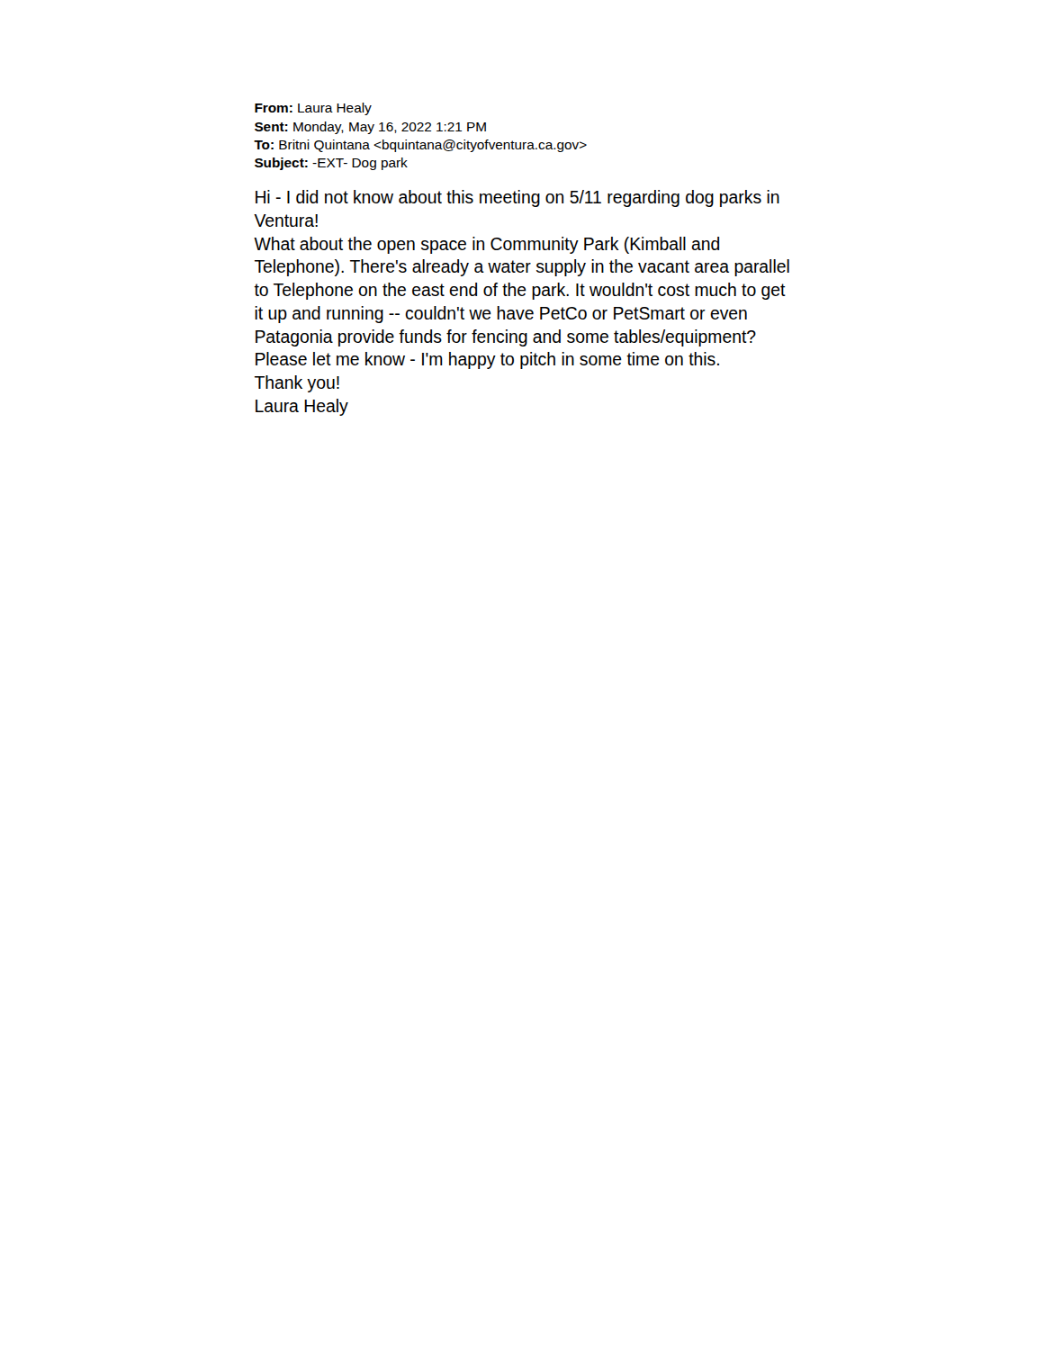From: Laura Healy
Sent: Monday, May 16, 2022 1:21 PM
To: Britni Quintana <bquintana@cityofventura.ca.gov>
Subject: -EXT- Dog park
Hi - I did not know about this meeting on 5/11 regarding dog parks in Ventura!
What about the open space in Community Park (Kimball and Telephone). There's already a water supply in the vacant area parallel to Telephone on the east end of the park. It wouldn't cost much to get it up and running -- couldn't we have PetCo or PetSmart or even Patagonia provide funds for fencing and some tables/equipment?
Please let me know - I'm happy to pitch in some time on this.
Thank you!
Laura Healy